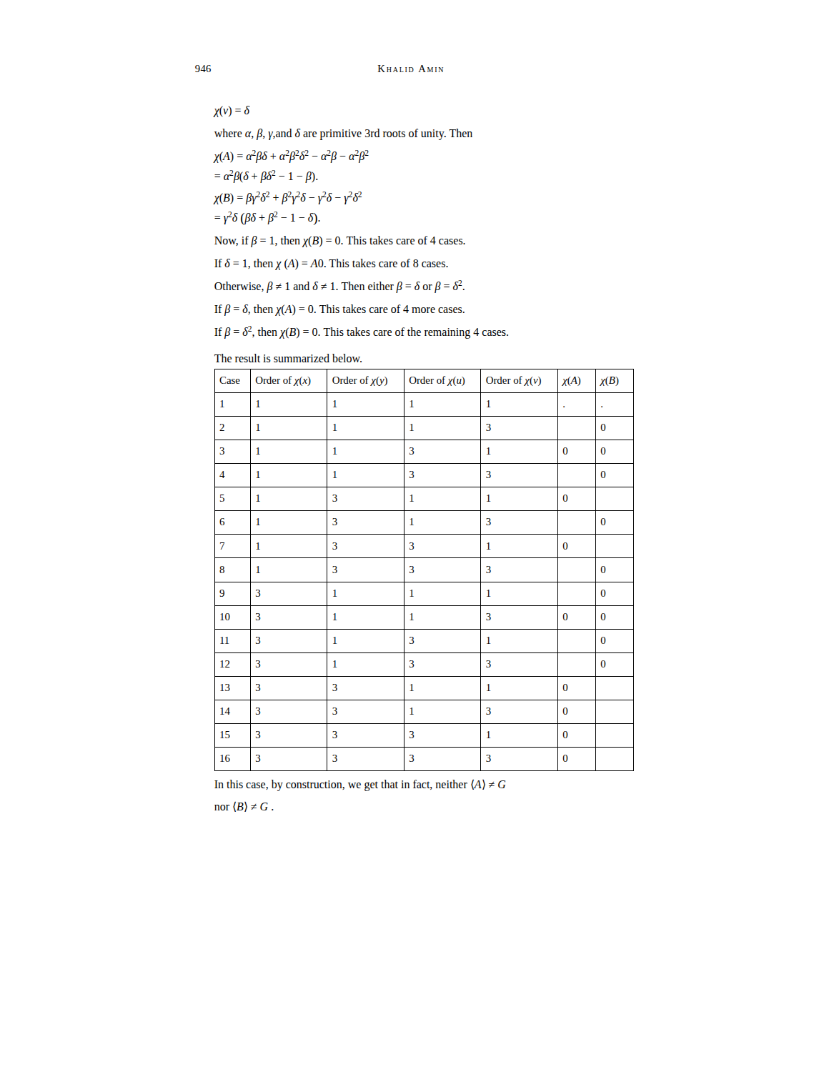946
Khalid Amin
χ(v) = δ
where α, β, γ,and δ are primitive 3rd roots of unity. Then
χ(A) = α2βδ + α2β2δ2 − α2β − α2β2
= α2β(δ + βδ2 − 1 − β).
χ(B) = βγ2δ2 + β2γ2δ − γ2δ − γ2δ2
= γ2δ (βδ + β2 − 1 − δ).
Now, if β = 1, then χ(B) = 0. This takes care of 4 cases.
If δ = 1, then χ (A) = A0. This takes care of 8 cases.
Otherwise, β ≠ 1 and δ ≠ 1. Then either β = δ or β = δ2.
If β = δ, then χ(A) = 0. This takes care of 4 more cases.
If β = δ2, then χ(B) = 0. This takes care of the remaining 4 cases.
The result is summarized below.
| Case | Order of χ ( x ) | Order of χ ( y ) | Order of χ ( u ) | Order of χ ( v ) | χ ( A ) | χ ( B ) |
| --- | --- | --- | --- | --- | --- | --- |
| 1 | 1 | 1 | 1 | 1 | . | . |
| 2 | 1 | 1 | 1 | 3 | | 0 |
| 3 | 1 | 1 | 3 | 1 | 0 | 0 |
| 4 | 1 | 1 | 3 | 3 | | 0 |
| 5 | 1 | 3 | 1 | 1 | 0 | |
| 6 | 1 | 3 | 1 | 3 | | 0 |
| 7 | 1 | 3 | 3 | 1 | 0 | |
| 8 | 1 | 3 | 3 | 3 | | 0 |
| 9 | 3 | 1 | 1 | 1 | | 0 |
| 10 | 3 | 1 | 1 | 3 | 0 | 0 |
| 11 | 3 | 1 | 3 | 1 | | 0 |
| 12 | 3 | 1 | 3 | 3 | | 0 |
| 13 | 3 | 3 | 1 | 1 | 0 | |
| 14 | 3 | 3 | 1 | 3 | 0 | |
| 15 | 3 | 3 | 3 | 1 | 0 | |
| 16 | 3 | 3 | 3 | 3 | 0 | |
In this case, by construction, we get that in fact, neither ⟨A⟩ ≠ G
nor ⟨B⟩ ≠ G .